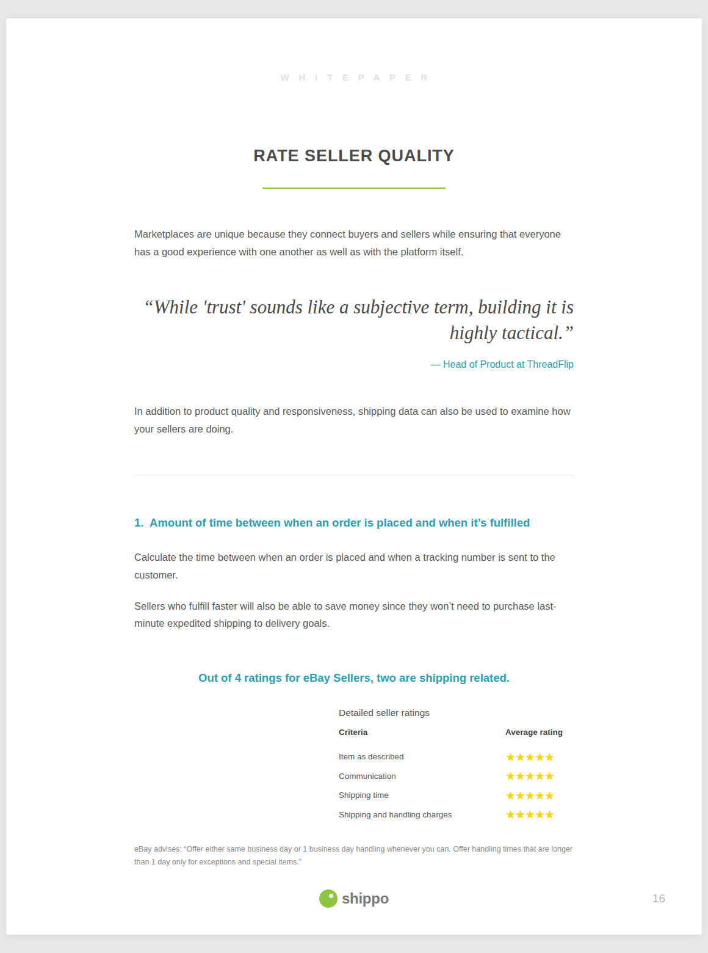Whitepaper
RATE SELLER QUALITY
Marketplaces are unique because they connect buyers and sellers while ensuring that everyone has a good experience with one another as well as with the platform itself.
“While 'trust' sounds like a subjective term, building it is highly tactical.”
— Head of Product at ThreadFlip
In addition to product quality and responsiveness, shipping data can also be used to examine how your sellers are doing.
1. Amount of time between when an order is placed and when it’s fulfilled
Calculate the time between when an order is placed and when a tracking number is sent to the customer.
Sellers who fulfill faster will also be able to save money since they won’t need to purchase last-minute expedited shipping to delivery goals.
Out of 4 ratings for eBay Sellers, two are shipping related.
Detailed seller ratings
| Criteria | Average rating |
| --- | --- |
| Item as described | ★★★★★ |
| Communication | ★★★★★ |
| Shipping time | ★★★★★ |
| Shipping and handling charges | ★★★★★ |
eBay advises: “Offer either same business day or 1 business day handling whenever you can. Offer handling times that are longer than 1 day only for exceptions and special items.”
shippo
16